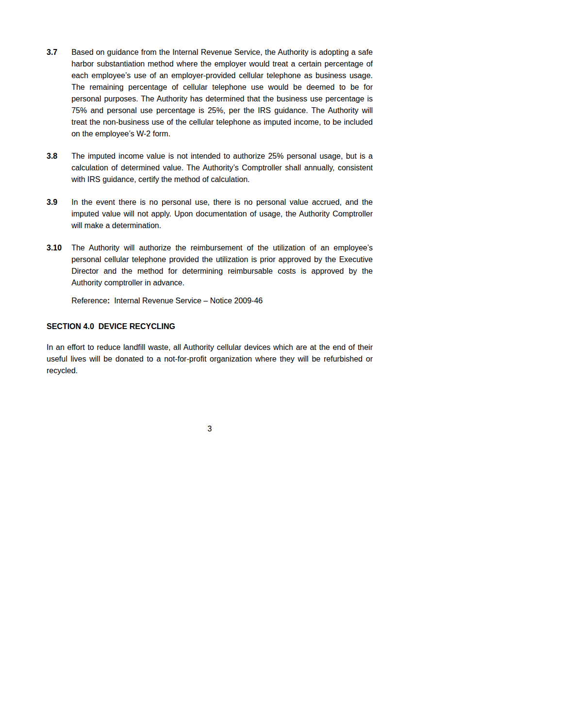3.7
Based on guidance from the Internal Revenue Service, the Authority is adopting a safe harbor substantiation method where the employer would treat a certain percentage of each employee’s use of an employer-provided cellular telephone as business usage. The remaining percentage of cellular telephone use would be deemed to be for personal purposes. The Authority has determined that the business use percentage is 75% and personal use percentage is 25%, per the IRS guidance. The Authority will treat the non-business use of the cellular telephone as imputed income, to be included on the employee’s W-2 form.
3.8
The imputed income value is not intended to authorize 25% personal usage, but is a calculation of determined value. The Authority’s Comptroller shall annually, consistent with IRS guidance, certify the method of calculation.
3.9
In the event there is no personal use, there is no personal value accrued, and the imputed value will not apply. Upon documentation of usage, the Authority Comptroller will make a determination.
3.10
The Authority will authorize the reimbursement of the utilization of an employee’s personal cellular telephone provided the utilization is prior approved by the Executive Director and the method for determining reimbursable costs is approved by the Authority comptroller in advance.
Reference: Internal Revenue Service – Notice 2009-46
SECTION 4.0 DEVICE RECYCLING
In an effort to reduce landfill waste, all Authority cellular devices which are at the end of their useful lives will be donated to a not-for-profit organization where they will be refurbished or recycled.
3